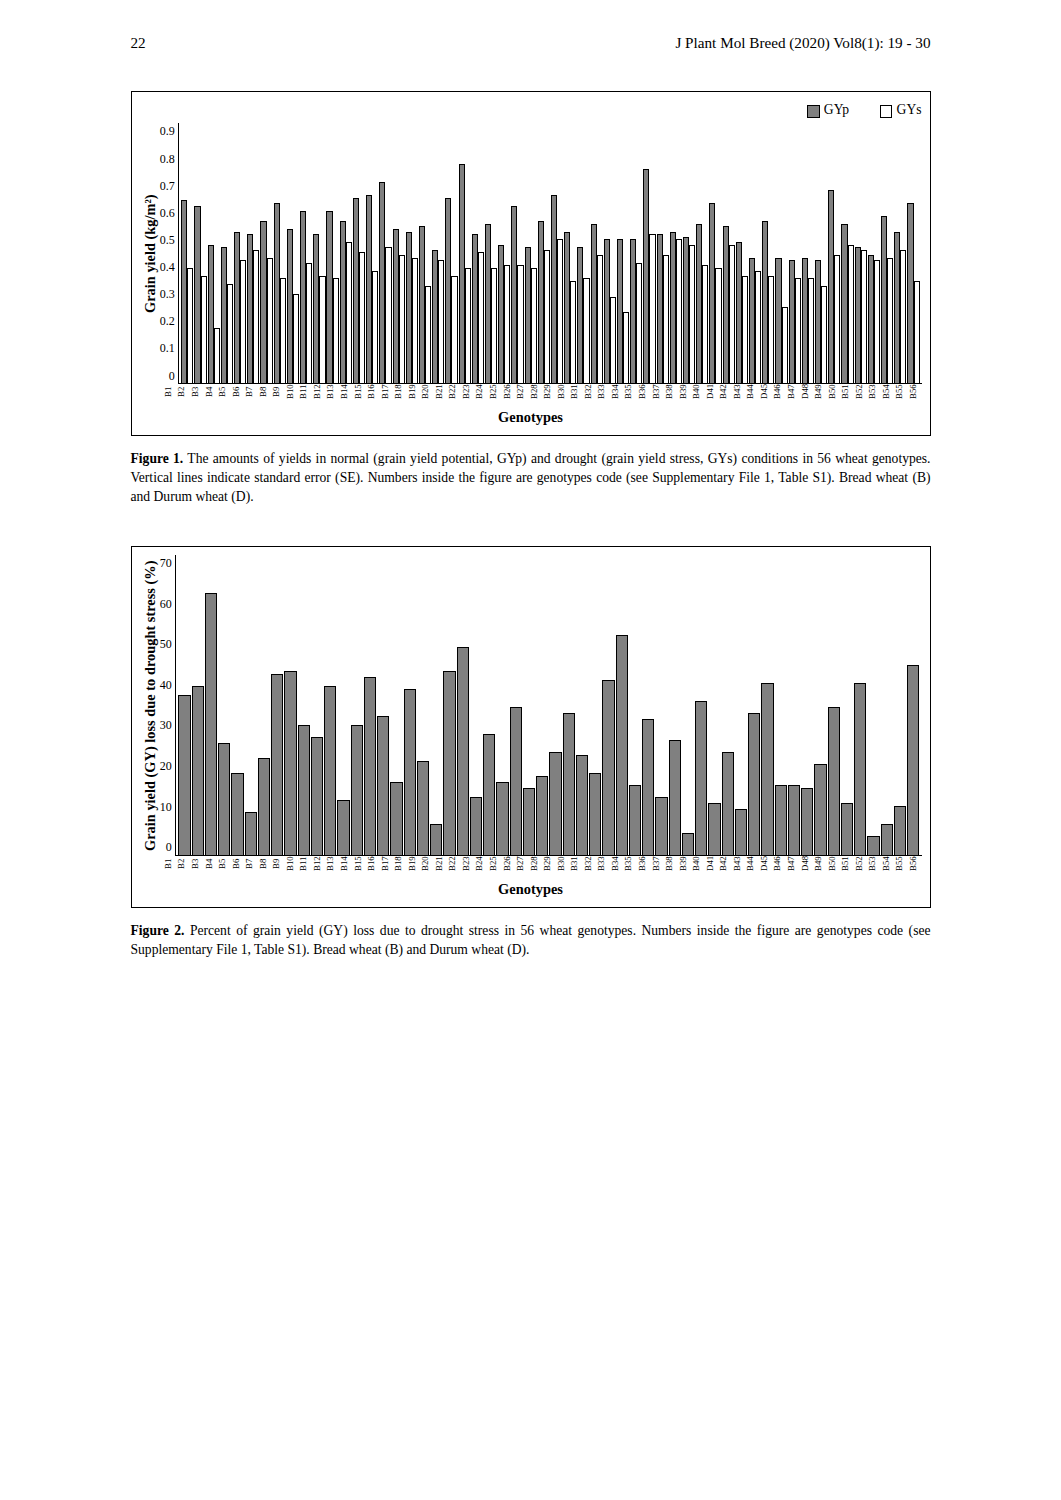22 J Plant Mol Breed (2020) Vol8(1): 19 - 30
GYp GYs
Grain yield (kg/m²)
0.9 0.8 0.7 0.6 0.5 0.4 0.3 0.2 0.1 0
B1 B2 B3 B4 B5 B6 B7 B8 B9 B10 B11 B12 B13 B14 B15 B16 B17 B18 B19 B20 B21 B22 B23 B24 B25 B26 B27 B28 B29 B30 B31 B32 B33 B34 B35 B36 B37 B38 B39 B40 D41 B42 B43 B44 D45 B46 B47 D48 B49 B50 B51 B52 B53 B54 B55 B56
Genotypes
Figure 1. The amounts of yields in normal (grain yield potential, GYp) and drought (grain yield stress, GYs) conditions in 56 wheat genotypes. Vertical lines indicate standard error (SE). Numbers inside the figure are genotypes code (see Supplementary File 1, Table S1). Bread wheat (B) and Durum wheat (D).
Grain yield (GY) loss due to drought stress (%)
70 60 50 40 30 20 10 0
B1 B2 B3 B4 B5 B6 B7 B8 B9 B10 B11 B12 B13 B14 B15 B16 B17 B18 B19 B20 B21 B22 B23 B24 B25 B26 B27 B28 B29 B30 B31 B32 B33 B34 B35 B36 B37 B38 B39 B40 D41 B42 B43 B44 D45 B46 B47 D48 B49 B50 B51 B52 B53 B54 B55 B56
Genotypes
Figure 2. Percent of grain yield (GY) loss due to drought stress in 56 wheat genotypes. Numbers inside the figure are genotypes code (see Supplementary File 1, Table S1). Bread wheat (B) and Durum wheat (D).